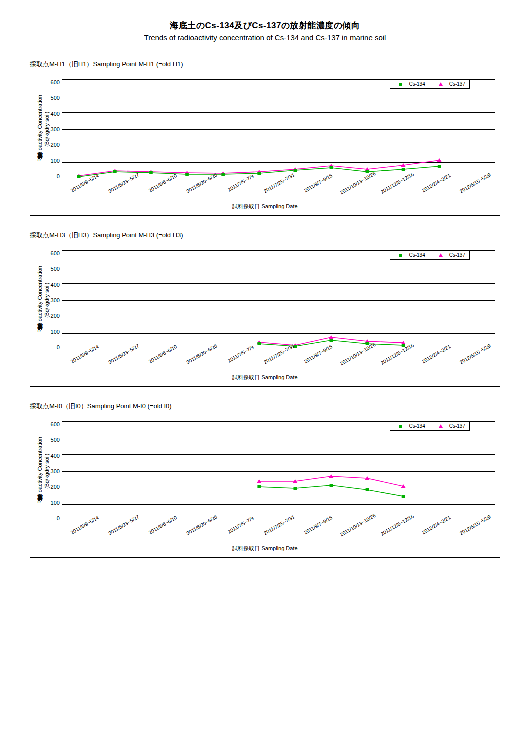海底土のCs-134及びCs-137の放射能濃度の傾向
Trends of radioactivity concentration of Cs-134 and Cs-137 in marine soil
採取点M-H1（旧H1）Sampling Point M-H1 (=old H1)
Cs-134 Cs-137
放射能濃度 Radioactivity Concentration
(Bq/kg・dry soil)
6005004003002001000
2011/5/9~5/14 2011/5/23~5/27 2011/6/6~6/10 2011/6/20~6/25 2011/7/5~7/9 2011/7/25~7/31 2011/9/7~9/15 2011/10/13~10/26 2011/12/5~12/16 2012/2/4~2/21 2012/5/15~5/29
試料採取日 Sampling Date
採取点M-H3（旧H3）Sampling Point M-H3 (=old H3)
Cs-134 Cs-137
放射能濃度 Radioactivity Concentration
(Bq/kg・dry soil)
6005004003002001000
2011/5/9~5/14 2011/5/23~5/27 2011/6/6~6/10 2011/6/20~6/25 2011/7/5~7/9 2011/7/25~7/31 2011/9/7~9/15 2011/10/13~10/26 2011/12/5~12/16 2012/2/4~2/21 2012/5/15~5/29
試料採取日 Sampling Date
採取点M-I0（旧I0）Sampling Point M-I0 (=old I0)
Cs-134 Cs-137
放射能濃度 Radioactivity Concentration
(Bq/kg・dry soil)
6005004003002001000
2011/5/9~5/14 2011/5/23~5/27 2011/6/6~6/10 2011/6/20~6/25 2011/7/5~7/9 2011/7/25~7/31 2011/9/7~9/15 2011/10/13~10/26 2011/12/5~12/16 2012/2/4~2/21 2012/5/15~5/29
試料採取日 Sampling Date